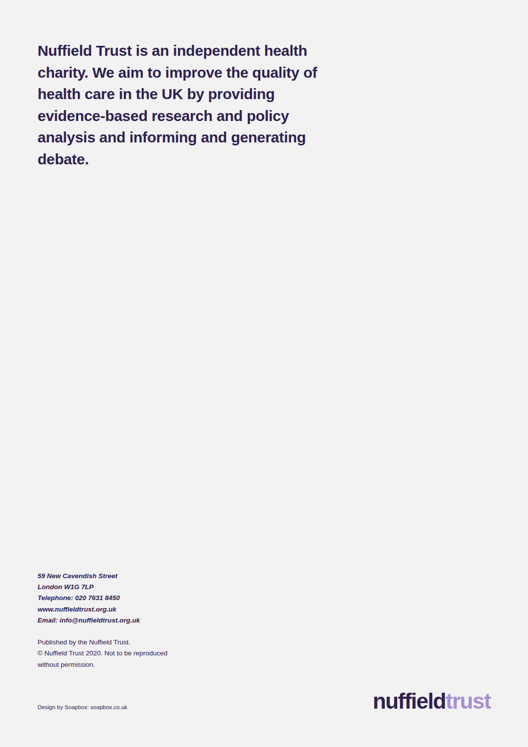Nuffield Trust is an independent health charity. We aim to improve the quality of health care in the UK by providing evidence-based research and policy analysis and informing and generating debate.
59 New Cavendish Street
London W1G 7LP
Telephone: 020 7631 8450
www.nuffieldtrust.org.uk
Email: info@nuffieldtrust.org.uk
Published by the Nuffield Trust.
© Nuffield Trust 2020. Not to be reproduced
without permission.
Design by Soapbox: soapbox.co.uk
nuffield trust